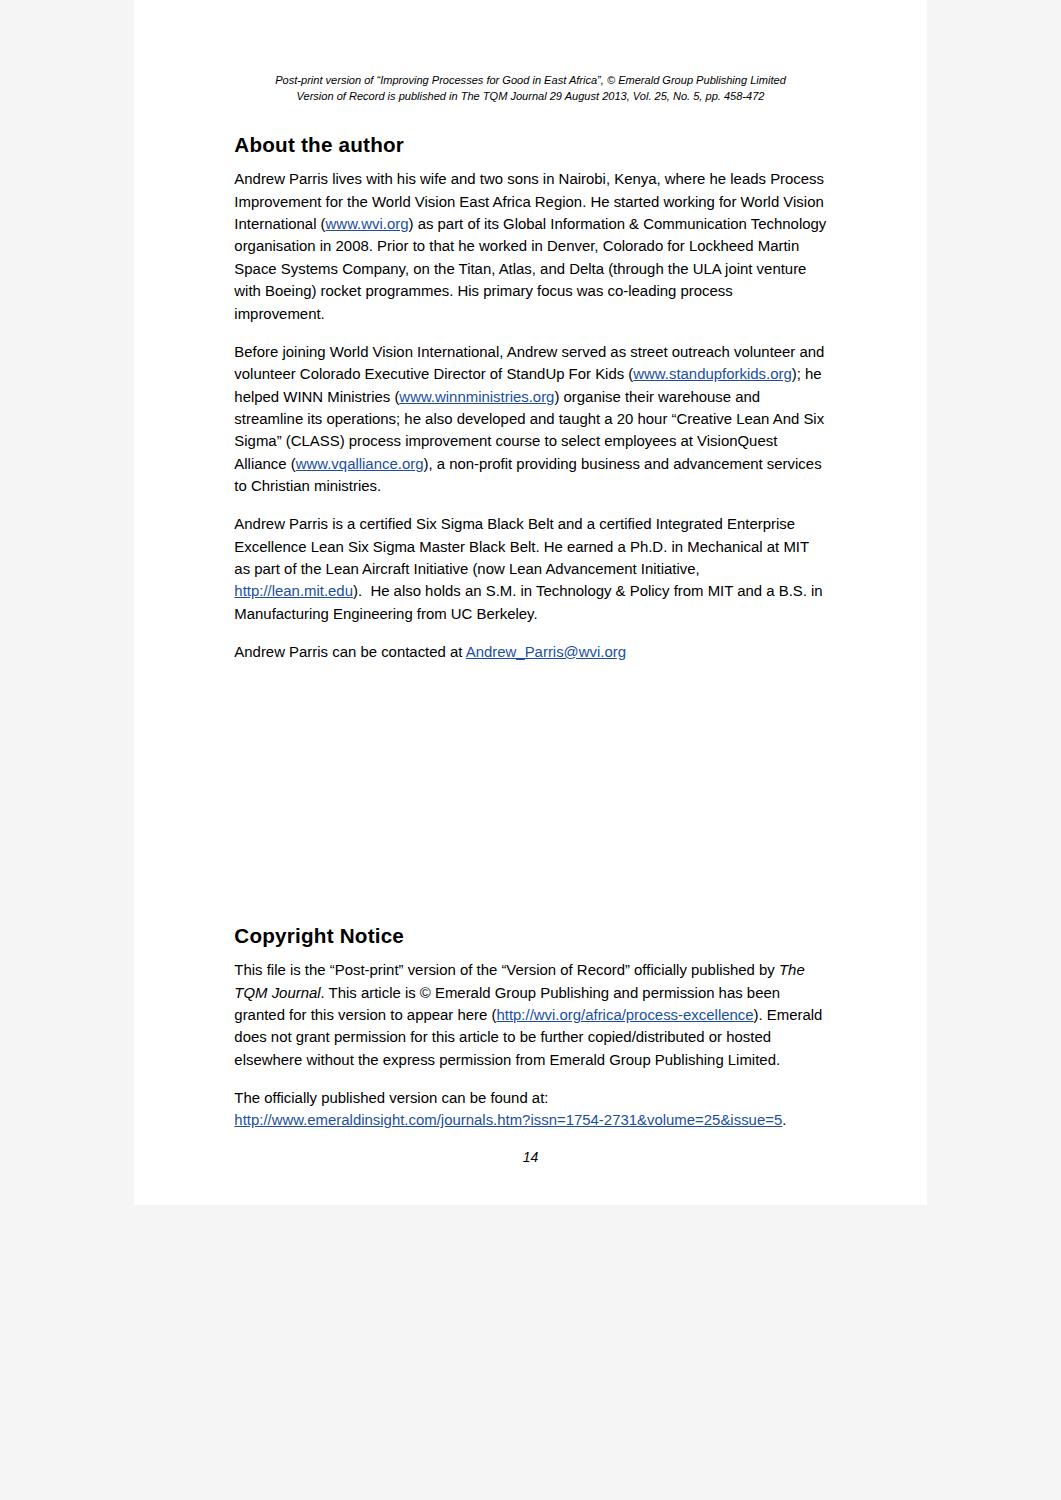Post-print version of “Improving Processes for Good in East Africa”, © Emerald Group Publishing Limited Version of Record is published in The TQM Journal 29 August 2013, Vol. 25, No. 5, pp. 458-472
About the author
Andrew Parris lives with his wife and two sons in Nairobi, Kenya, where he leads Process Improvement for the World Vision East Africa Region. He started working for World Vision International (www.wvi.org) as part of its Global Information & Communication Technology organisation in 2008. Prior to that he worked in Denver, Colorado for Lockheed Martin Space Systems Company, on the Titan, Atlas, and Delta (through the ULA joint venture with Boeing) rocket programmes. His primary focus was co-leading process improvement.
Before joining World Vision International, Andrew served as street outreach volunteer and volunteer Colorado Executive Director of StandUp For Kids (www.standupforkids.org); he helped WINN Ministries (www.winnministries.org) organise their warehouse and streamline its operations; he also developed and taught a 20 hour “Creative Lean And Six Sigma” (CLASS) process improvement course to select employees at VisionQuest Alliance (www.vqalliance.org), a non-profit providing business and advancement services to Christian ministries.
Andrew Parris is a certified Six Sigma Black Belt and a certified Integrated Enterprise Excellence Lean Six Sigma Master Black Belt. He earned a Ph.D. in Mechanical at MIT as part of the Lean Aircraft Initiative (now Lean Advancement Initiative, http://lean.mit.edu). He also holds an S.M. in Technology & Policy from MIT and a B.S. in Manufacturing Engineering from UC Berkeley.
Andrew Parris can be contacted at Andrew_Parris@wvi.org
Copyright Notice
This file is the “Post-print” version of the “Version of Record” officially published by The TQM Journal. This article is © Emerald Group Publishing and permission has been granted for this version to appear here (http://wvi.org/africa/process-excellence). Emerald does not grant permission for this article to be further copied/distributed or hosted elsewhere without the express permission from Emerald Group Publishing Limited.
The officially published version can be found at:
http://www.emeraldinsight.com/journals.htm?issn=1754-2731&volume=25&issue=5.
14